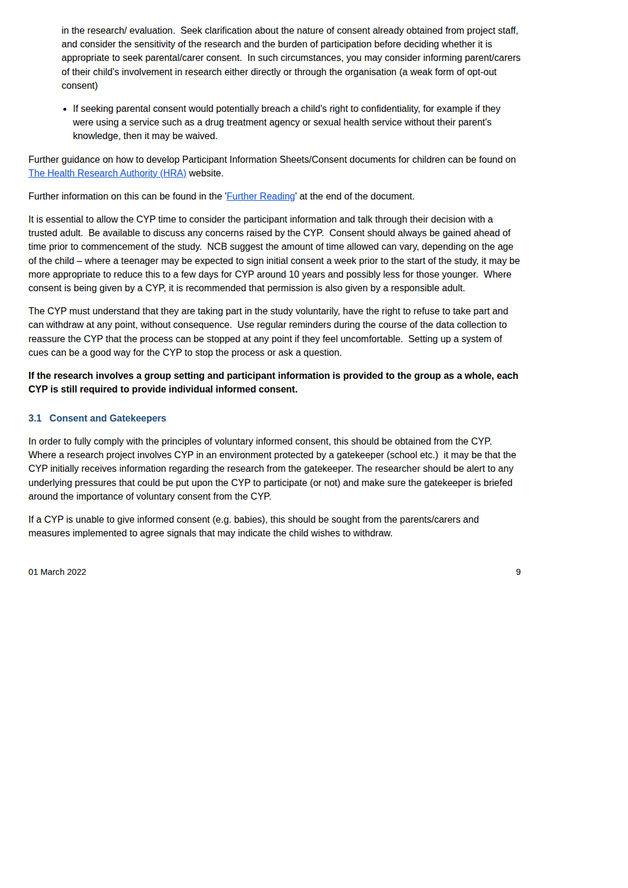in the research/ evaluation. Seek clarification about the nature of consent already obtained from project staff, and consider the sensitivity of the research and the burden of participation before deciding whether it is appropriate to seek parental/carer consent. In such circumstances, you may consider informing parent/carers of their child's involvement in research either directly or through the organisation (a weak form of opt-out consent)
If seeking parental consent would potentially breach a child's right to confidentiality, for example if they were using a service such as a drug treatment agency or sexual health service without their parent's knowledge, then it may be waived.
Further guidance on how to develop Participant Information Sheets/Consent documents for children can be found on The Health Research Authority (HRA) website.
Further information on this can be found in the 'Further Reading' at the end of the document.
It is essential to allow the CYP time to consider the participant information and talk through their decision with a trusted adult. Be available to discuss any concerns raised by the CYP. Consent should always be gained ahead of time prior to commencement of the study. NCB suggest the amount of time allowed can vary, depending on the age of the child – where a teenager may be expected to sign initial consent a week prior to the start of the study, it may be more appropriate to reduce this to a few days for CYP around 10 years and possibly less for those younger. Where consent is being given by a CYP, it is recommended that permission is also given by a responsible adult.
The CYP must understand that they are taking part in the study voluntarily, have the right to refuse to take part and can withdraw at any point, without consequence. Use regular reminders during the course of the data collection to reassure the CYP that the process can be stopped at any point if they feel uncomfortable. Setting up a system of cues can be a good way for the CYP to stop the process or ask a question.
If the research involves a group setting and participant information is provided to the group as a whole, each CYP is still required to provide individual informed consent.
3.1 Consent and Gatekeepers
In order to fully comply with the principles of voluntary informed consent, this should be obtained from the CYP. Where a research project involves CYP in an environment protected by a gatekeeper (school etc.) it may be that the CYP initially receives information regarding the research from the gatekeeper. The researcher should be alert to any underlying pressures that could be put upon the CYP to participate (or not) and make sure the gatekeeper is briefed around the importance of voluntary consent from the CYP.
If a CYP is unable to give informed consent (e.g. babies), this should be sought from the parents/carers and measures implemented to agree signals that may indicate the child wishes to withdraw.
01 March 2022
9